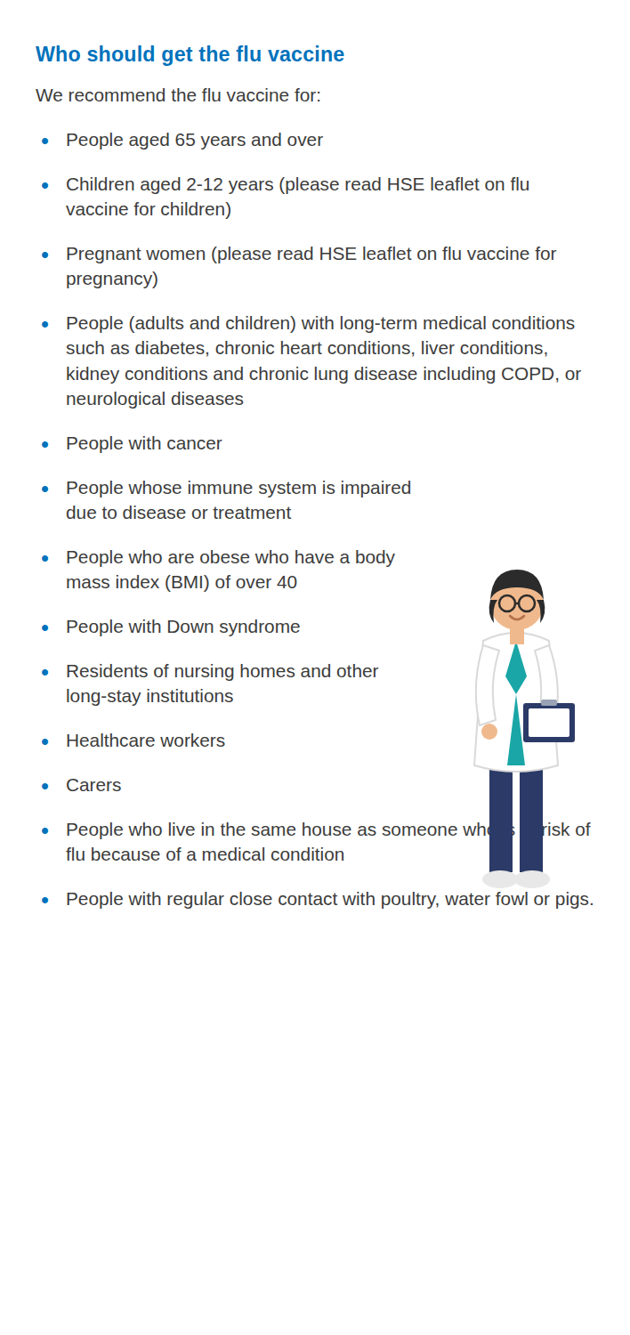Who should get the flu vaccine
We recommend the flu vaccine for:
People aged 65 years and over
Children aged 2-12 years (please read HSE leaflet on flu vaccine for children)
Pregnant women (please read HSE leaflet on flu vaccine for pregnancy)
People (adults and children) with long-term medical conditions such as diabetes, chronic heart conditions, liver conditions, kidney conditions and chronic lung disease including COPD, or neurological diseases
People with cancer
People whose immune system is impaired due to disease or treatment
People who are obese who have a body mass index (BMI) of over 40
People with Down syndrome
Residents of nursing homes and other long-stay institutions
Healthcare workers
Carers
People who live in the same house as someone who is at risk of flu because of a medical condition
People with regular close contact with poultry, water fowl or pigs.